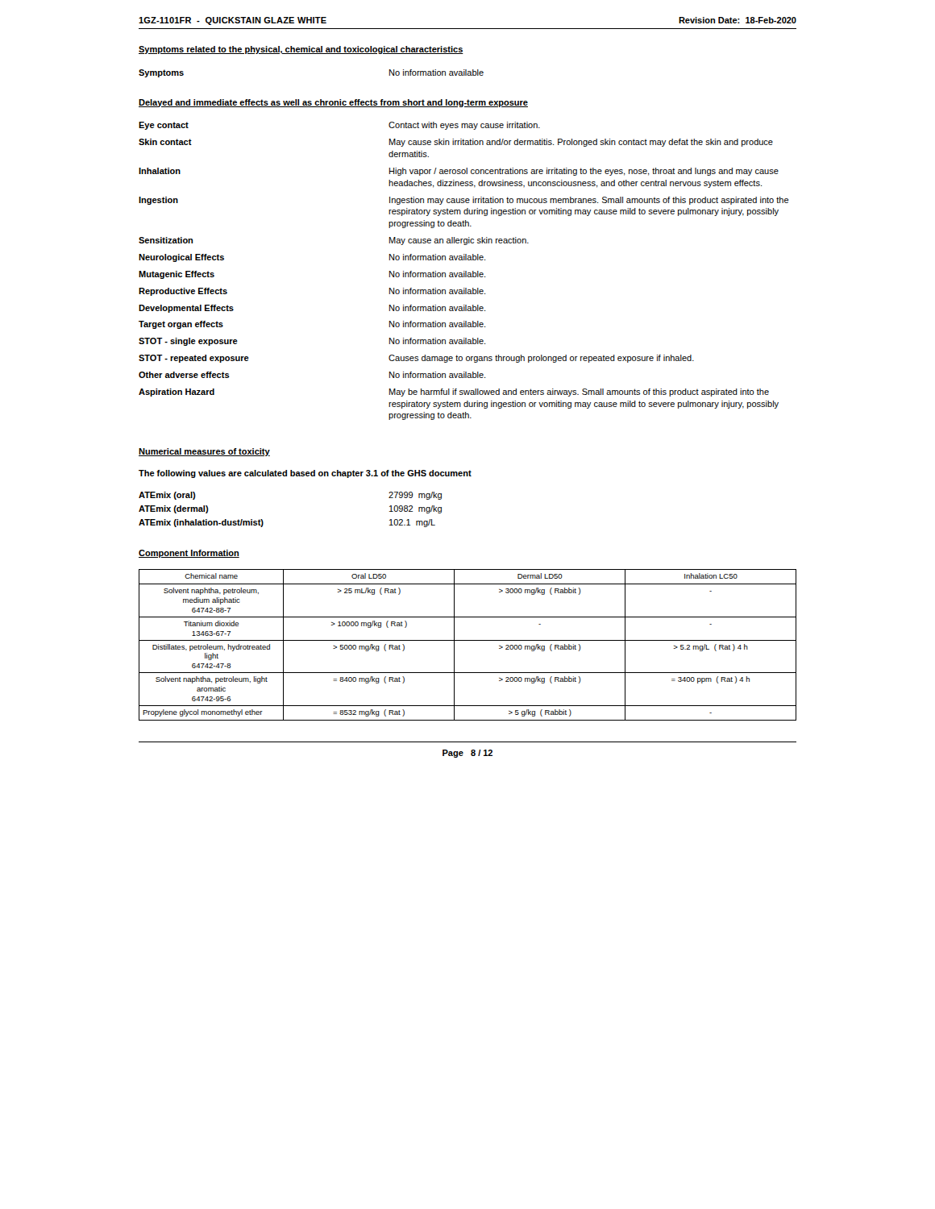1GZ-1101FR - QUICKSTAIN GLAZE WHITE Revision Date: 18-Feb-2020
Symptoms related to the physical, chemical and toxicological characteristics
| Symptoms | No information available |
Delayed and immediate effects as well as chronic effects from short and long-term exposure
| Eye contact | Contact with eyes may cause irritation. |
| Skin contact | May cause skin irritation and/or dermatitis. Prolonged skin contact may defat the skin and produce dermatitis. |
| Inhalation | High vapor / aerosol concentrations are irritating to the eyes, nose, throat and lungs and may cause headaches, dizziness, drowsiness, unconsciousness, and other central nervous system effects. |
| Ingestion | Ingestion may cause irritation to mucous membranes. Small amounts of this product aspirated into the respiratory system during ingestion or vomiting may cause mild to severe pulmonary injury, possibly progressing to death. |
| Sensitization | May cause an allergic skin reaction. |
| Neurological Effects | No information available. |
| Mutagenic Effects | No information available. |
| Reproductive Effects | No information available. |
| Developmental Effects | No information available. |
| Target organ effects | No information available. |
| STOT - single exposure | No information available. |
| STOT - repeated exposure | Causes damage to organs through prolonged or repeated exposure if inhaled. |
| Other adverse effects | No information available. |
| Aspiration Hazard | May be harmful if swallowed and enters airways. Small amounts of this product aspirated into the respiratory system during ingestion or vomiting may cause mild to severe pulmonary injury, possibly progressing to death. |
Numerical measures of toxicity
The following values are calculated based on chapter 3.1 of the GHS document
| ATEmix (oral) | 27999 mg/kg |
| ATEmix (dermal) | 10982 mg/kg |
| ATEmix (inhalation-dust/mist) | 102.1 mg/L |
Component Information
| Chemical name | Oral LD50 | Dermal LD50 | Inhalation LC50 |
| --- | --- | --- | --- |
| Solvent naphtha, petroleum, medium aliphatic 64742-88-7 | > 25 mL/kg ( Rat ) | > 3000 mg/kg ( Rabbit ) | - |
| Titanium dioxide 13463-67-7 | > 10000 mg/kg ( Rat ) | - | - |
| Distillates, petroleum, hydrotreated light 64742-47-8 | > 5000 mg/kg ( Rat ) | > 2000 mg/kg ( Rabbit ) | > 5.2 mg/L ( Rat ) 4 h |
| Solvent naphtha, petroleum, light aromatic 64742-95-6 | = 8400 mg/kg ( Rat ) | > 2000 mg/kg ( Rabbit ) | = 3400 ppm ( Rat ) 4 h |
| Propylene glycol monomethyl ether | = 8532 mg/kg ( Rat ) | > 5 g/kg ( Rabbit ) | - |
Page 8 / 12